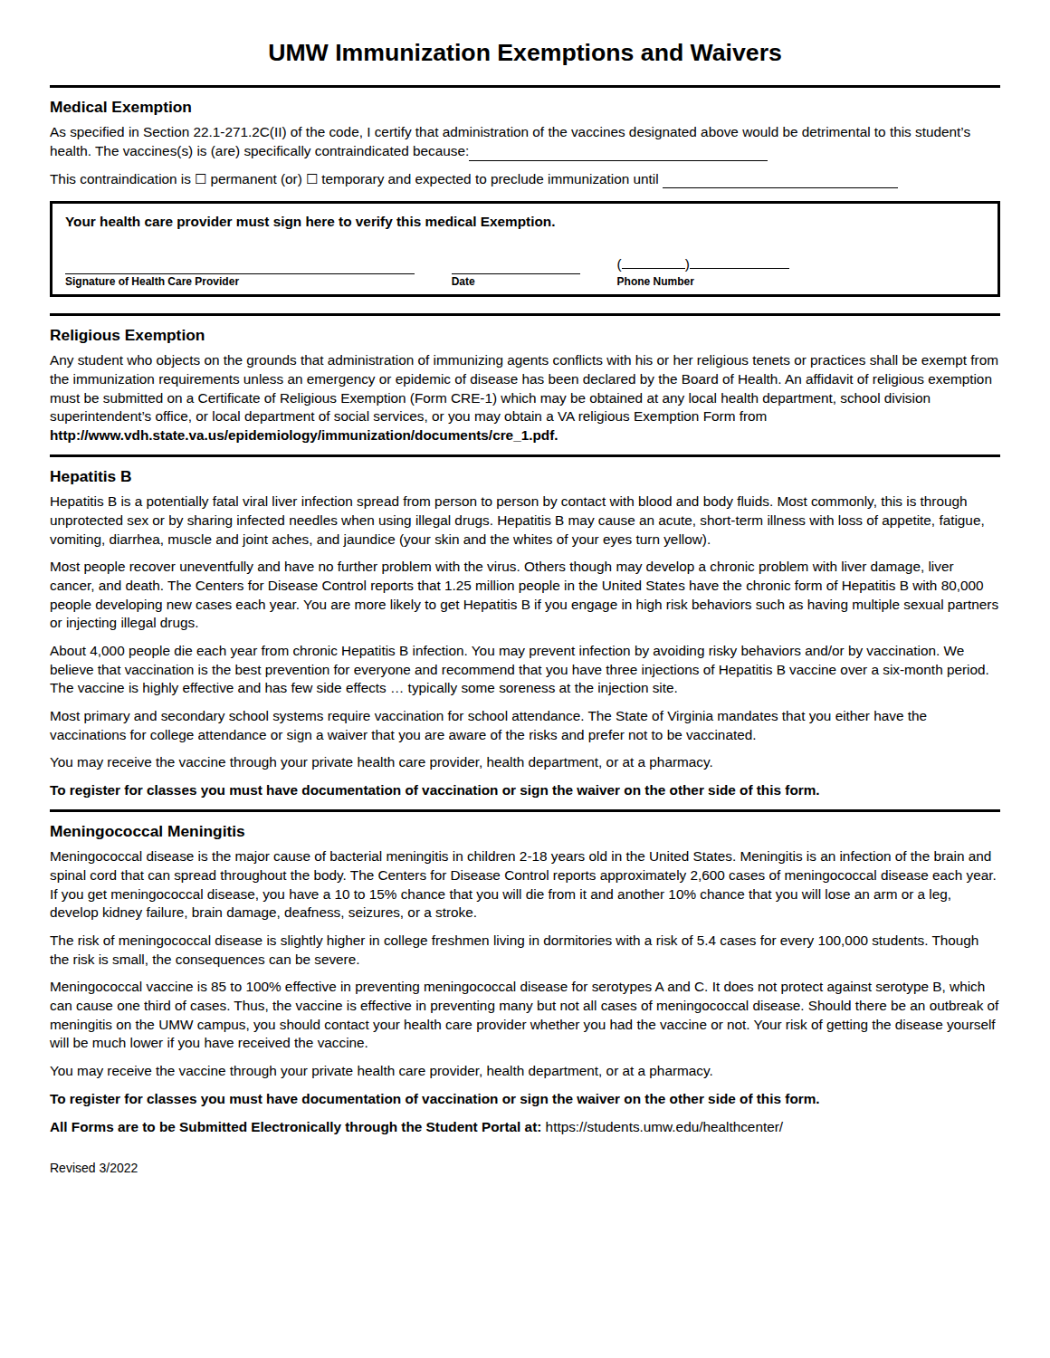UMW Immunization Exemptions and Waivers
Medical Exemption
As specified in Section 22.1-271.2C(II) of the code, I certify that administration of the vaccines designated above would be detrimental to this student’s health. The vaccines(s) is (are) specifically contraindicated because:
This contraindication is ☐ permanent (or) ☐ temporary and expected to preclude immunization until
Your health care provider must sign here to verify this medical Exemption.
| | | | | ( ) | |
| Signature of Health Care Provider | | Date | | Phone Number | |
Religious Exemption
Any student who objects on the grounds that administration of immunizing agents conflicts with his or her religious tenets or practices shall be exempt from the immunization requirements unless an emergency or epidemic of disease has been declared by the Board of Health. An affidavit of religious exemption must be submitted on a Certificate of Religious Exemption (Form CRE-1) which may be obtained at any local health department, school division superintendent’s office, or local department of social services, or you may obtain a VA religious Exemption Form from http://www.vdh.state.va.us/epidemiology/immunization/documents/cre_1.pdf.
Hepatitis B
Hepatitis B is a potentially fatal viral liver infection spread from person to person by contact with blood and body fluids. Most commonly, this is through unprotected sex or by sharing infected needles when using illegal drugs. Hepatitis B may cause an acute, short-term illness with loss of appetite, fatigue, vomiting, diarrhea, muscle and joint aches, and jaundice (your skin and the whites of your eyes turn yellow).
Most people recover uneventfully and have no further problem with the virus. Others though may develop a chronic problem with liver damage, liver cancer, and death. The Centers for Disease Control reports that 1.25 million people in the United States have the chronic form of Hepatitis B with 80,000 people developing new cases each year. You are more likely to get Hepatitis B if you engage in high risk behaviors such as having multiple sexual partners or injecting illegal drugs.
About 4,000 people die each year from chronic Hepatitis B infection. You may prevent infection by avoiding risky behaviors and/or by vaccination. We believe that vaccination is the best prevention for everyone and recommend that you have three injections of Hepatitis B vaccine over a six-month period. The vaccine is highly effective and has few side effects … typically some soreness at the injection site.
Most primary and secondary school systems require vaccination for school attendance. The State of Virginia mandates that you either have the vaccinations for college attendance or sign a waiver that you are aware of the risks and prefer not to be vaccinated.
You may receive the vaccine through your private health care provider, health department, or at a pharmacy.
To register for classes you must have documentation of vaccination or sign the waiver on the other side of this form.
Meningococcal Meningitis
Meningococcal disease is the major cause of bacterial meningitis in children 2-18 years old in the United States. Meningitis is an infection of the brain and spinal cord that can spread throughout the body. The Centers for Disease Control reports approximately 2,600 cases of meningococcal disease each year. If you get meningococcal disease, you have a 10 to 15% chance that you will die from it and another 10% chance that you will lose an arm or a leg, develop kidney failure, brain damage, deafness, seizures, or a stroke.
The risk of meningococcal disease is slightly higher in college freshmen living in dormitories with a risk of 5.4 cases for every 100,000 students. Though the risk is small, the consequences can be severe.
Meningococcal vaccine is 85 to 100% effective in preventing meningococcal disease for serotypes A and C. It does not protect against serotype B, which can cause one third of cases. Thus, the vaccine is effective in preventing many but not all cases of meningococcal disease. Should there be an outbreak of meningitis on the UMW campus, you should contact your health care provider whether you had the vaccine or not. Your risk of getting the disease yourself will be much lower if you have received the vaccine.
You may receive the vaccine through your private health care provider, health department, or at a pharmacy.
To register for classes you must have documentation of vaccination or sign the waiver on the other side of this form.
All Forms are to be Submitted Electronically through the Student Portal at: https://students.umw.edu/healthcenter/
Revised 3/2022